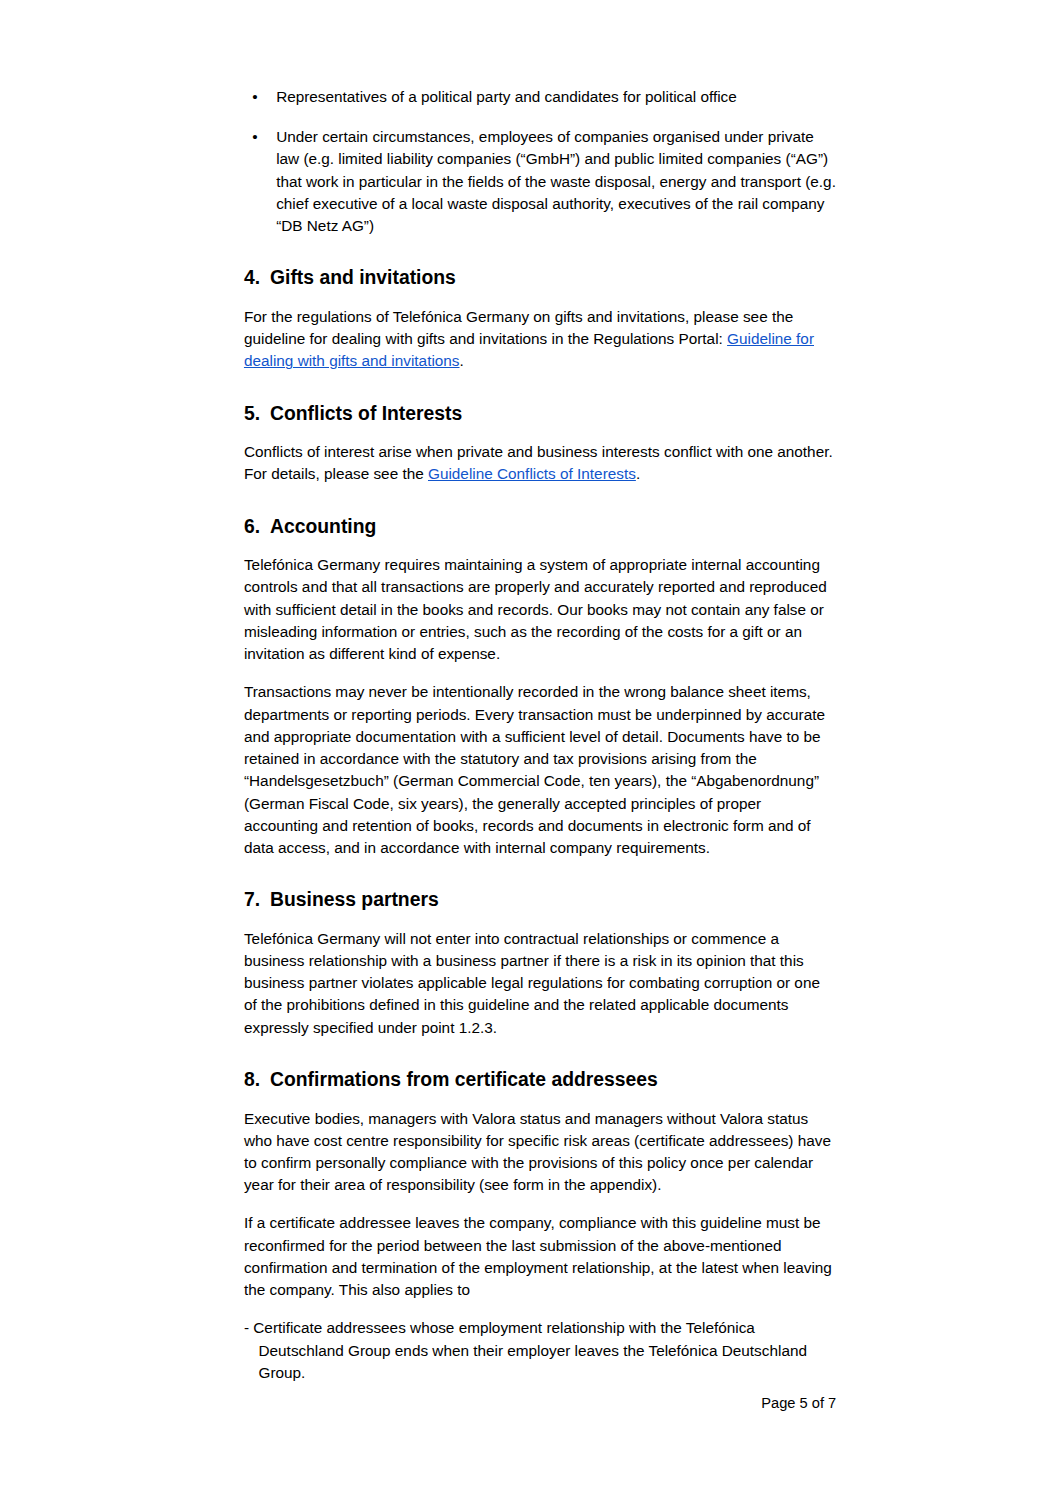Representatives of a political party and candidates for political office
Under certain circumstances, employees of companies organised under private law (e.g. limited liability companies (“GmbH”) and public limited companies (“AG”) that work in particular in the fields of the waste disposal, energy and transport (e.g. chief executive of a local waste disposal authority, executives of the rail company “DB Netz AG”)
4. Gifts and invitations
For the regulations of Telefónica Germany on gifts and invitations, please see the guideline for dealing with gifts and invitations in the Regulations Portal: Guideline for dealing with gifts and invitations.
5. Conflicts of Interests
Conflicts of interest arise when private and business interests conflict with one another. For details, please see the Guideline Conflicts of Interests.
6. Accounting
Telefónica Germany requires maintaining a system of appropriate internal accounting controls and that all transactions are properly and accurately reported and reproduced with sufficient detail in the books and records. Our books may not contain any false or misleading information or entries, such as the recording of the costs for a gift or an invitation as different kind of expense.
Transactions may never be intentionally recorded in the wrong balance sheet items, departments or reporting periods. Every transaction must be underpinned by accurate and appropriate documentation with a sufficient level of detail. Documents have to be retained in accordance with the statutory and tax provisions arising from the “Handelsgesetzbuch” (German Commercial Code, ten years), the “Abgabenordnung” (German Fiscal Code, six years), the generally accepted principles of proper accounting and retention of books, records and documents in electronic form and of data access, and in accordance with internal company requirements.
7. Business partners
Telefónica Germany will not enter into contractual relationships or commence a business relationship with a business partner if there is a risk in its opinion that this business partner violates applicable legal regulations for combating corruption or one of the prohibitions defined in this guideline and the related applicable documents expressly specified under point 1.2.3.
8. Confirmations from certificate addressees
Executive bodies, managers with Valora status and managers without Valora status who have cost centre responsibility for specific risk areas (certificate addressees) have to confirm personally compliance with the provisions of this policy once per calendar year for their area of responsibility (see form in the appendix).
If a certificate addressee leaves the company, compliance with this guideline must be reconfirmed for the period between the last submission of the above-mentioned confirmation and termination of the employment relationship, at the latest when leaving the company. This also applies to
- Certificate addressees whose employment relationship with the Telefónica Deutschland Group ends when their employer leaves the Telefónica Deutschland Group.
Page 5 of 7